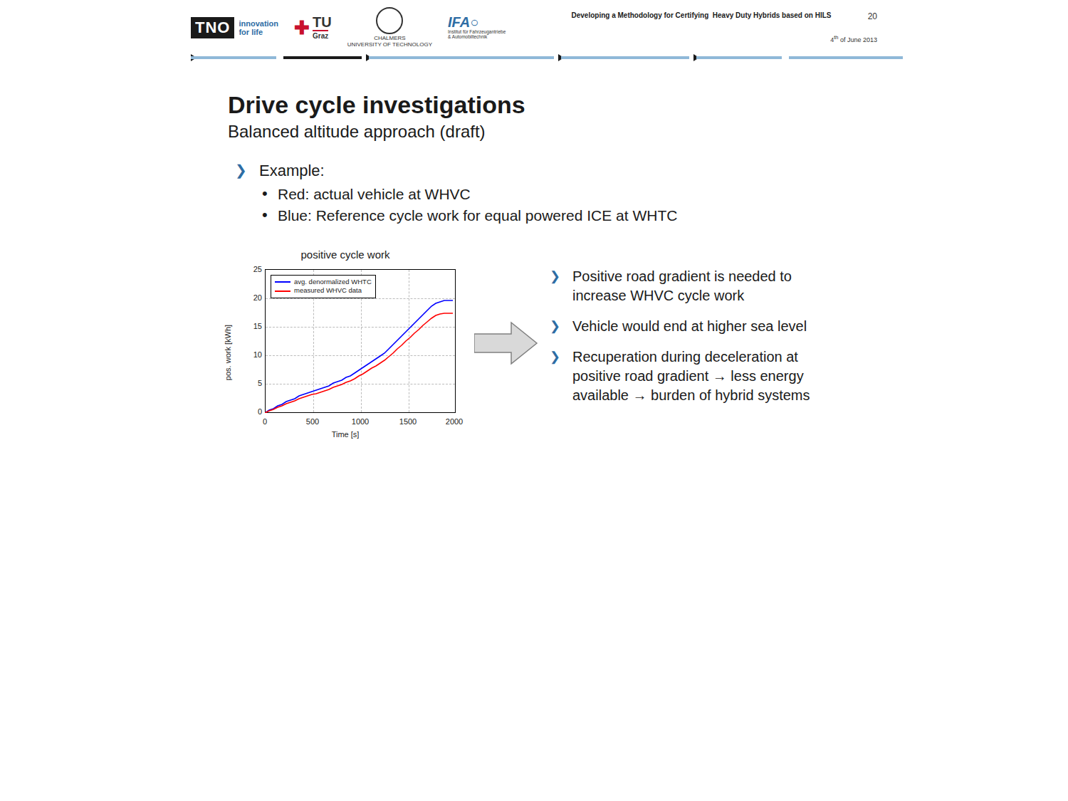TNO innovation
for life
✚ TU
Graz
CHALMERS
UNIVERSITY OF TECHNOLOGY
IFA○
Institut für Fahrzeugantriebe
& Automobiltechnik
Developing a Methodology for Certifying Heavy Duty Hybrids based on HILS 20
4th of June 2013
Drive cycle investigations
Balanced altitude approach (draft)
Example:
Red: actual vehicle at WHVC
Blue: Reference cycle work for equal powered ICE at WHTC
positive cycle work
pos. work [kWh]
25
20
15
10
5
0
avg. denormalized WHTC
measured WHVC data
0
500
1000
1500
2000
Time [s]
Positive road gradient is needed to increase WHVC cycle work
Vehicle would end at higher sea level
Recuperation during deceleration at positive road gradient → less energy available → burden of hybrid systems